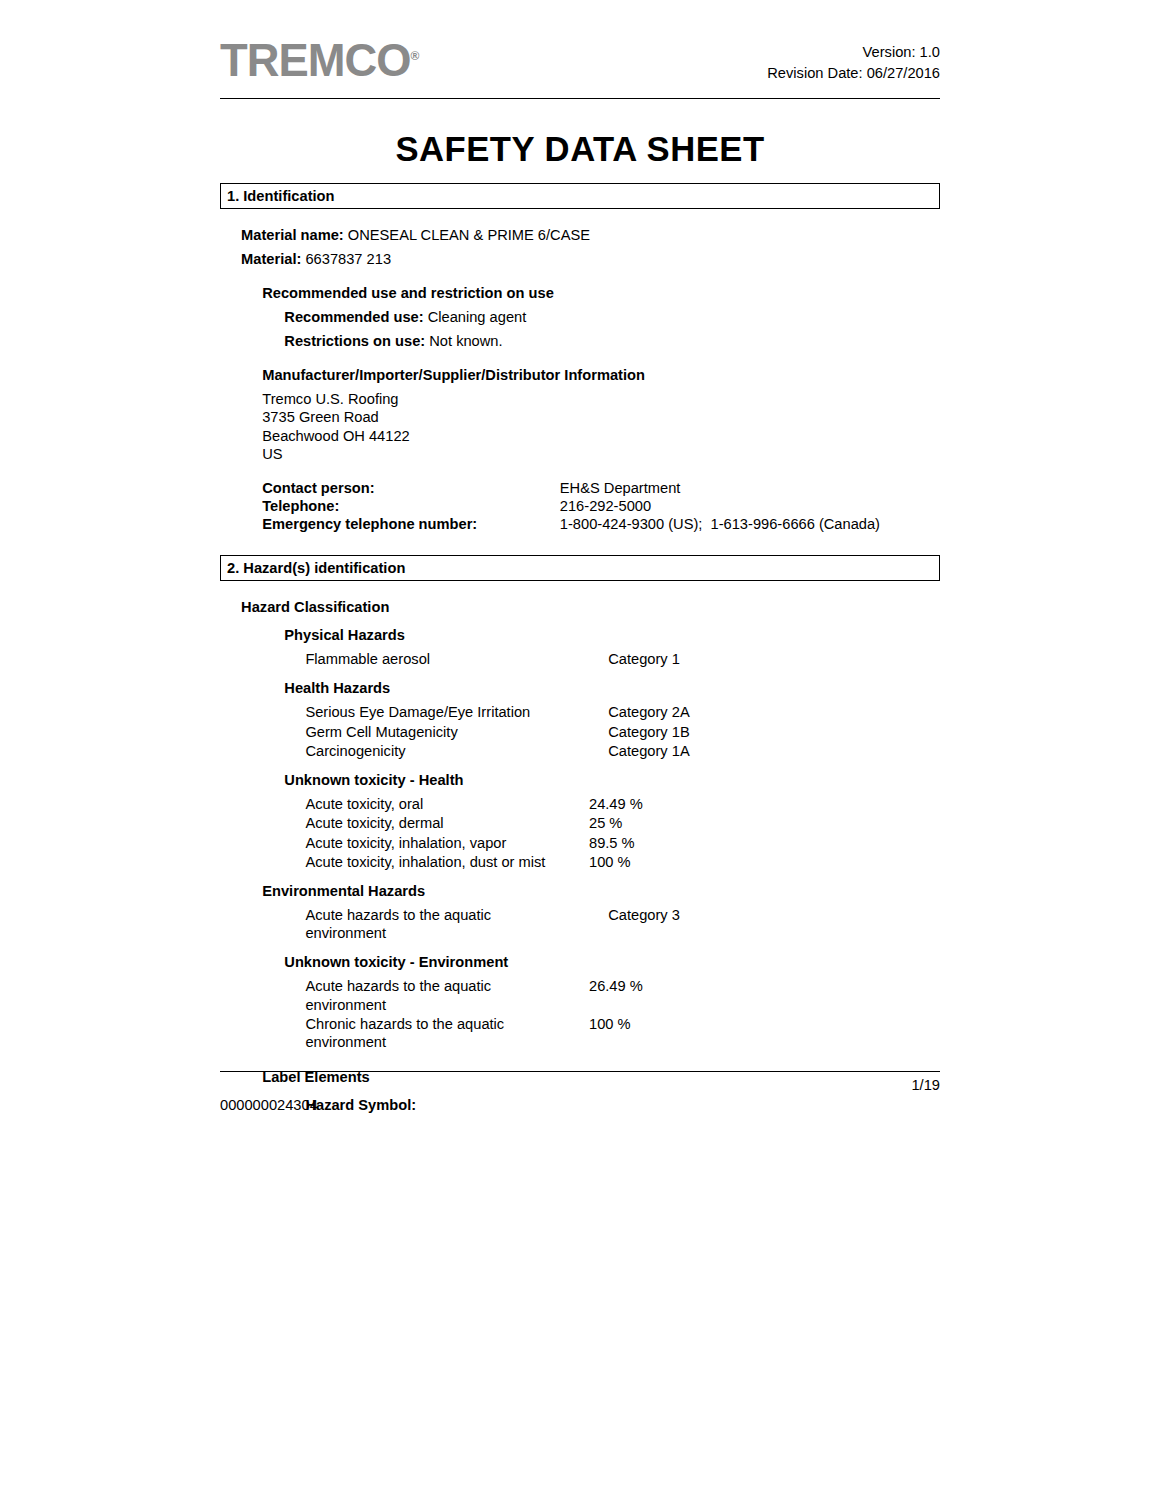TREMCO®
Version: 1.0
Revision Date: 06/27/2016
SAFETY DATA SHEET
1. Identification
Material name: ONESEAL CLEAN & PRIME 6/CASE
Material: 6637837 213
Recommended use and restriction on use
Recommended use: Cleaning agent
Restrictions on use: Not known.
Manufacturer/Importer/Supplier/Distributor Information
Tremco U.S. Roofing
3735 Green Road
Beachwood OH 44122
US
| Contact person: | EH&S Department |
| Telephone: | 216-292-5000 |
| Emergency telephone number: | 1-800-424-9300 (US); 1-613-996-6666 (Canada) |
2. Hazard(s) identification
Hazard Classification
Physical Hazards
| Flammable aerosol | Category 1 |
Health Hazards
| Serious Eye Damage/Eye Irritation | Category 2A |
| Germ Cell Mutagenicity | Category 1B |
| Carcinogenicity | Category 1A |
Unknown toxicity - Health
| Acute toxicity, oral | 24.49 % |
| Acute toxicity, dermal | 25 % |
| Acute toxicity, inhalation, vapor | 89.5 % |
| Acute toxicity, inhalation, dust or mist | 100 % |
Environmental Hazards
| Acute hazards to the aquatic environment | Category 3 |
Unknown toxicity - Environment
| Acute hazards to the aquatic environment | 26.49 % |
| Chronic hazards to the aquatic environment | 100 % |
Label Elements
Hazard Symbol:
1/19
000000024304